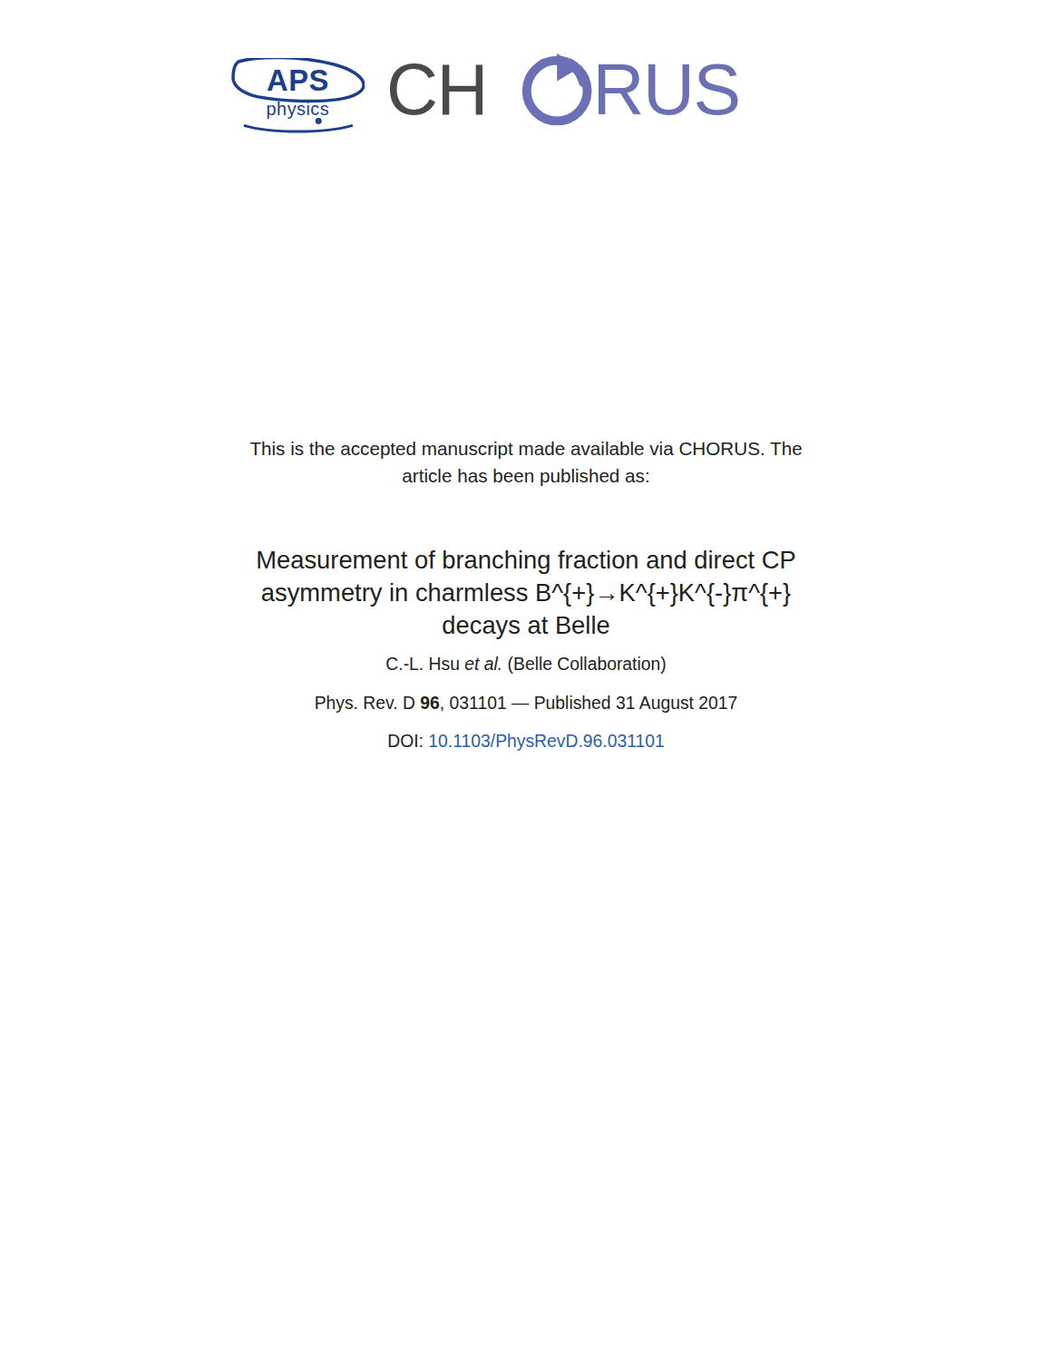APS Physics APS physics
CHORUS CH RUS
This is the accepted manuscript made available via CHORUS. The article has been published as:
Measurement of branching fraction and direct CP asymmetry in charmless B^{+}→K^{+}K^{-}π^{+} decays at Belle
C.-L. Hsu et al. (Belle Collaboration)
Phys. Rev. D 96, 031101 — Published 31 August 2017
DOI: 10.1103/PhysRevD.96.031101